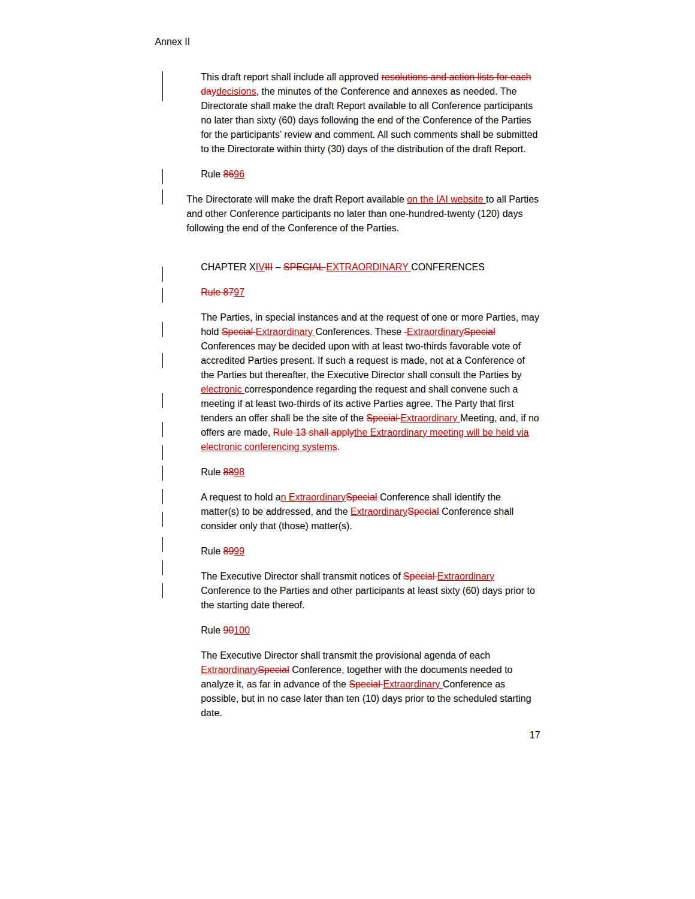Annex II
This draft report shall include all approved resolutions and action lists for each day decisions, the minutes of the Conference and annexes as needed. The Directorate shall make the draft Report available to all Conference participants no later than sixty (60) days following the end of the Conference of the Parties for the participants’ review and comment. All such comments shall be submitted to the Directorate within thirty (30) days of the distribution of the draft Report.
Rule 8696
The Directorate will make the draft Report available on the IAI website to all Parties and other Conference participants no later than one‑hundred‑twenty (120) days following the end of the Conference of the Parties.
CHAPTER XIV III – SPECIAL EXTRAORDINARY CONFERENCES
Rule 8797
The Parties, in special instances and at the request of one or more Parties, may hold Special Extraordinary Conferences. These Extraordinary Special Conferences may be decided upon with at least two‑thirds favorable vote of accredited Parties present. If such a request is made, not at a Conference of the Parties but thereafter, the Executive Director shall consult the Parties by electronic correspondence regarding the request and shall convene such a meeting if at least two‑thirds of its active Parties agree. The Party that first tenders an offer shall be the site of the Special Extraordinary Meeting, and, if no offers are made, Rule 13 shall apply the Extraordinary meeting will be held via electronic conferencing systems.
Rule 8898
A request to hold an Extraordinary Special Conference shall identify the matter(s) to be addressed, and the Extraordinary Special Conference shall consider only that (those) matter(s).
Rule 8999
The Executive Director shall transmit notices of Special Extraordinary Conference to the Parties and other participants at least sixty (60) days prior to the starting date thereof.
Rule 90100
The Executive Director shall transmit the provisional agenda of each Extraordinary Special Conference, together with the documents needed to analyze it, as far in advance of the Special Extraordinary Conference as possible, but in no case later than ten (10) days prior to the scheduled starting date.
17